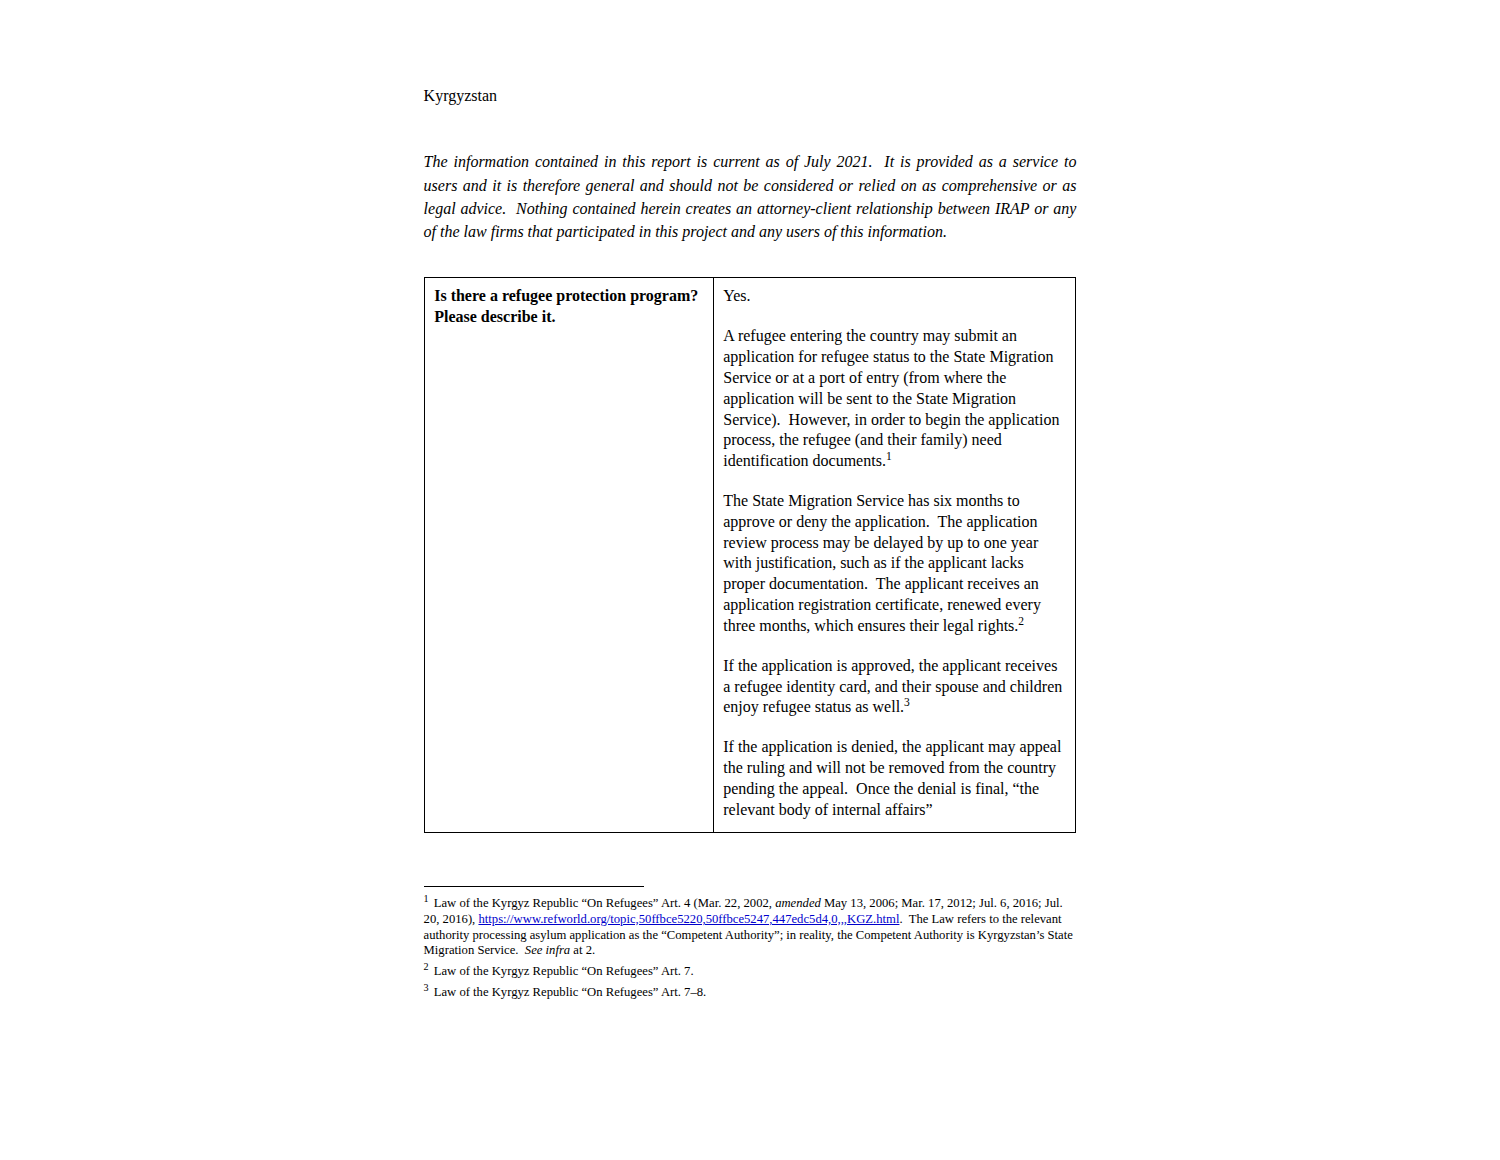Kyrgyzstan
The information contained in this report is current as of July 2021. It is provided as a service to users and it is therefore general and should not be considered or relied on as comprehensive or as legal advice. Nothing contained herein creates an attorney-client relationship between IRAP or any of the law firms that participated in this project and any users of this information.
| Is there a refugee protection program? Please describe it. | Yes. A refugee entering the country may submit an application for refugee status to the State Migration Service or at a port of entry (from where the application will be sent to the State Migration Service). However, in order to begin the application process, the refugee (and their family) need identification documents. 1 The State Migration Service has six months to approve or deny the application. The application review process may be delayed by up to one year with justification, such as if the applicant lacks proper documentation. The applicant receives an application registration certificate, renewed every three months, which ensures their legal rights. 2 If the application is approved, the applicant receives a refugee identity card, and their spouse and children enjoy refugee status as well. 3 If the application is denied, the applicant may appeal the ruling and will not be removed from the country pending the appeal. Once the denial is final, “the relevant body of internal affairs” |
1 Law of the Kyrgyz Republic “On Refugees” Art. 4 (Mar. 22, 2002, amended May 13, 2006; Mar. 17, 2012; Jul. 6, 2016; Jul. 20, 2016), https://www.refworld.org/topic,50ffbce5220,50ffbce5247,447edc5d4,0,,,KGZ.html. The Law refers to the relevant authority processing asylum application as the “Competent Authority”; in reality, the Competent Authority is Kyrgyzstan’s State Migration Service. See infra at 2.
2 Law of the Kyrgyz Republic “On Refugees” Art. 7.
3 Law of the Kyrgyz Republic “On Refugees” Art. 7–8.